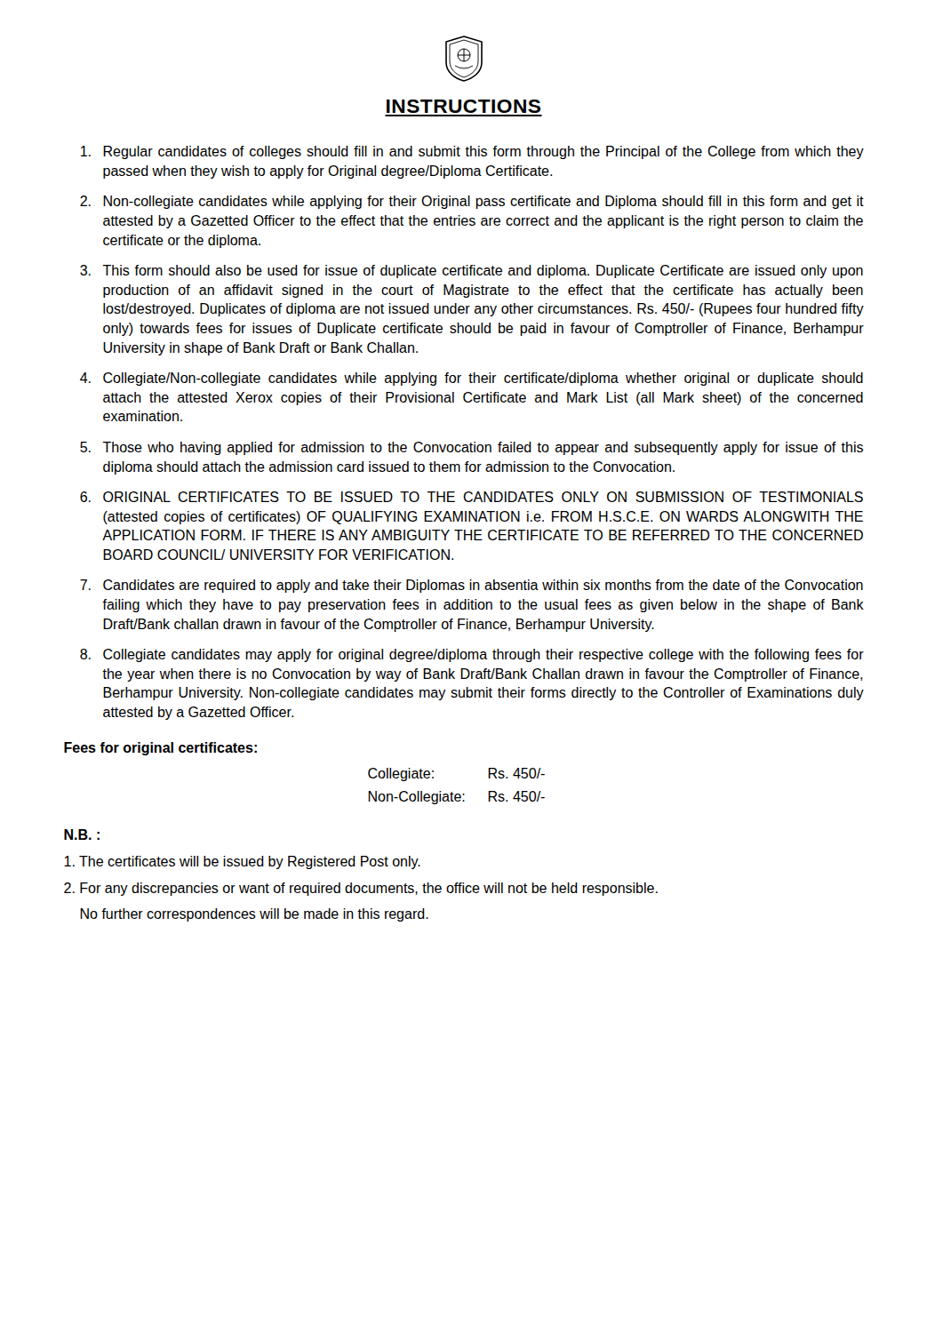INSTRUCTIONS
Regular candidates of colleges should fill in and submit this form through the Principal of the College from which they passed when they wish to apply for Original degree/Diploma Certificate.
Non-collegiate candidates while applying for their Original pass certificate and Diploma should fill in this form and get it attested by a Gazetted Officer to the effect that the entries are correct and the applicant is the right person to claim the certificate or the diploma.
This form should also be used for issue of duplicate certificate and diploma. Duplicate Certificate are issued only upon production of an affidavit signed in the court of Magistrate to the effect that the certificate has actually been lost/destroyed. Duplicates of diploma are not issued under any other circumstances. Rs. 450/- (Rupees four hundred fifty only) towards fees for issues of Duplicate certificate should be paid in favour of Comptroller of Finance, Berhampur University in shape of Bank Draft or Bank Challan.
Collegiate/Non-collegiate candidates while applying for their certificate/diploma whether original or duplicate should attach the attested Xerox copies of their Provisional Certificate and Mark List (all Mark sheet) of the concerned examination.
Those who having applied for admission to the Convocation failed to appear and subsequently apply for issue of this diploma should attach the admission card issued to them for admission to the Convocation.
ORIGINAL CERTIFICATES TO BE ISSUED TO THE CANDIDATES ONLY ON SUBMISSION OF TESTIMONIALS (attested copies of certificates) OF QUALIFYING EXAMINATION i.e. FROM H.S.C.E. ON WARDS ALONGWITH THE APPLICATION FORM. IF THERE IS ANY AMBIGUITY THE CERTIFICATE TO BE REFERRED TO THE CONCERNED BOARD COUNCIL/ UNIVERSITY FOR VERIFICATION.
Candidates are required to apply and take their Diplomas in absentia within six months from the date of the Convocation failing which they have to pay preservation fees in addition to the usual fees as given below in the shape of Bank Draft/Bank challan drawn in favour of the Comptroller of Finance, Berhampur University.
Collegiate candidates may apply for original degree/diploma through their respective college with the following fees for the year when there is no Convocation by way of Bank Draft/Bank Challan drawn in favour the Comptroller of Finance, Berhampur University. Non-collegiate candidates may submit their forms directly to the Controller of Examinations duly attested by a Gazetted Officer.
Fees for original certificates:
| Collegiate: | Rs. 450/- |
| Non-Collegiate: | Rs. 450/- |
N.B. :
1. The certificates will be issued by Registered Post only.
2. For any discrepancies or want of required documents, the office will not be held responsible.
No further correspondences will be made in this regard.